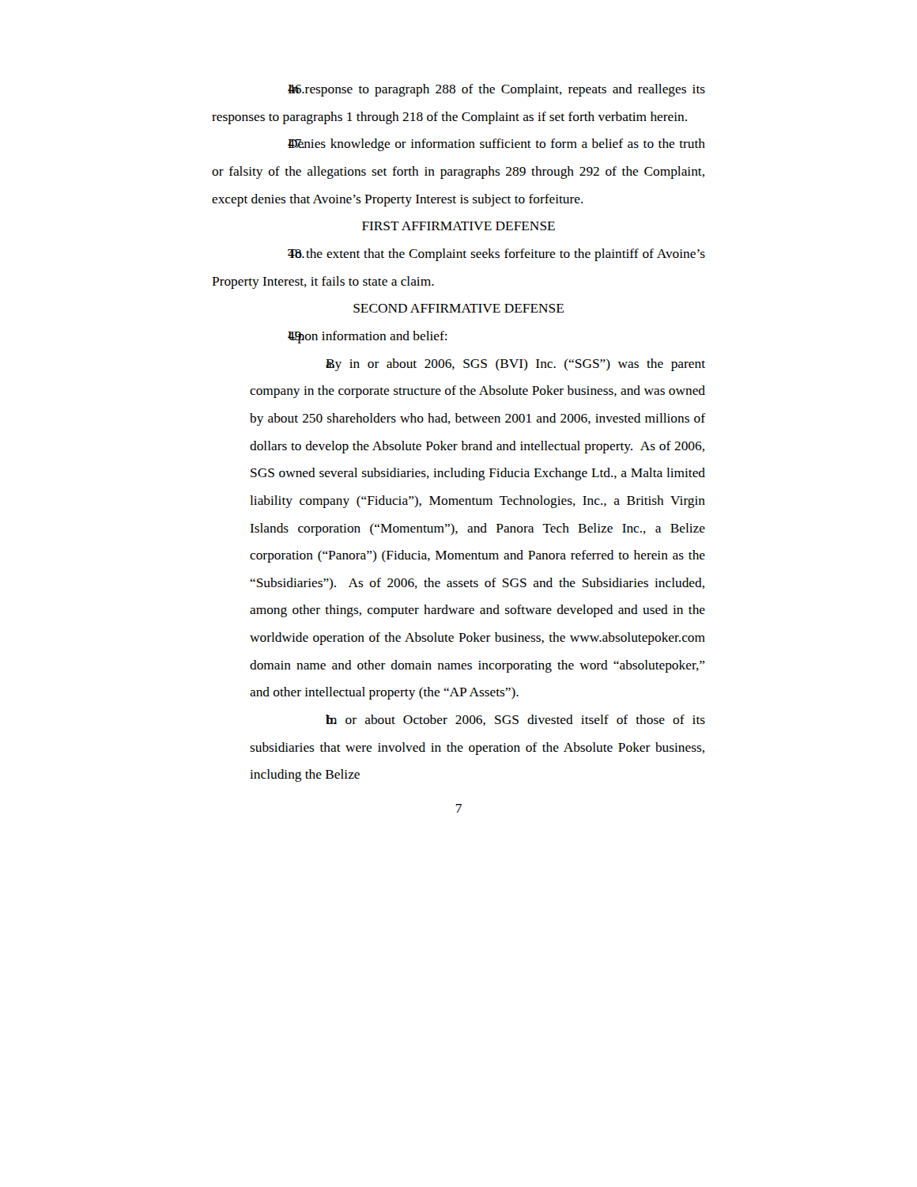46. In response to paragraph 288 of the Complaint, repeats and realleges its responses to paragraphs 1 through 218 of the Complaint as if set forth verbatim herein.
47. Denies knowledge or information sufficient to form a belief as to the truth or falsity of the allegations set forth in paragraphs 289 through 292 of the Complaint, except denies that Avoine’s Property Interest is subject to forfeiture.
FIRST AFFIRMATIVE DEFENSE
48. To the extent that the Complaint seeks forfeiture to the plaintiff of Avoine’s Property Interest, it fails to state a claim.
SECOND AFFIRMATIVE DEFENSE
49. Upon information and belief:
a. By in or about 2006, SGS (BVI) Inc. (“SGS”) was the parent company in the corporate structure of the Absolute Poker business, and was owned by about 250 shareholders who had, between 2001 and 2006, invested millions of dollars to develop the Absolute Poker brand and intellectual property. As of 2006, SGS owned several subsidiaries, including Fiducia Exchange Ltd., a Malta limited liability company (“Fiducia”), Momentum Technologies, Inc., a British Virgin Islands corporation (“Momentum”), and Panora Tech Belize Inc., a Belize corporation (“Panora”) (Fiducia, Momentum and Panora referred to herein as the “Subsidiaries”). As of 2006, the assets of SGS and the Subsidiaries included, among other things, computer hardware and software developed and used in the worldwide operation of the Absolute Poker business, the www.absolutepoker.com domain name and other domain names incorporating the word “absolutepoker,” and other intellectual property (the “AP Assets”).
b. In or about October 2006, SGS divested itself of those of its subsidiaries that were involved in the operation of the Absolute Poker business, including the Belize
7